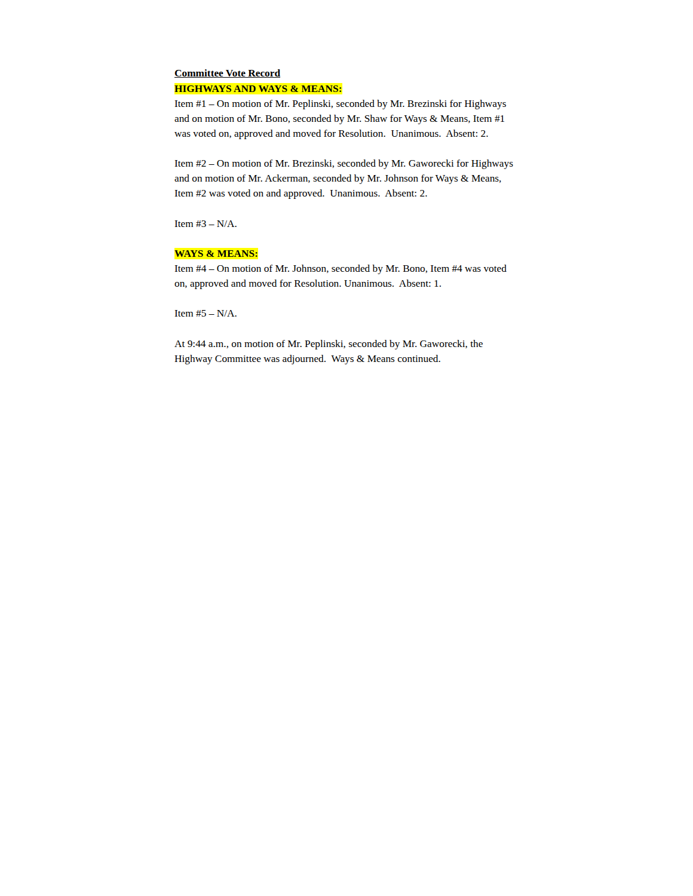Committee Vote Record
HIGHWAYS AND WAYS & MEANS:
Item #1 – On motion of Mr. Peplinski, seconded by Mr. Brezinski for Highways and on motion of Mr. Bono, seconded by Mr. Shaw for Ways & Means, Item #1 was voted on, approved and moved for Resolution. Unanimous. Absent: 2.
Item #2 – On motion of Mr. Brezinski, seconded by Mr. Gaworecki for Highways and on motion of Mr. Ackerman, seconded by Mr. Johnson for Ways & Means, Item #2 was voted on and approved. Unanimous. Absent: 2.
Item #3 – N/A.
WAYS & MEANS:
Item #4 – On motion of Mr. Johnson, seconded by Mr. Bono, Item #4 was voted on, approved and moved for Resolution. Unanimous. Absent: 1.
Item #5 – N/A.
At 9:44 a.m., on motion of Mr. Peplinski, seconded by Mr. Gaworecki, the Highway Committee was adjourned. Ways & Means continued.